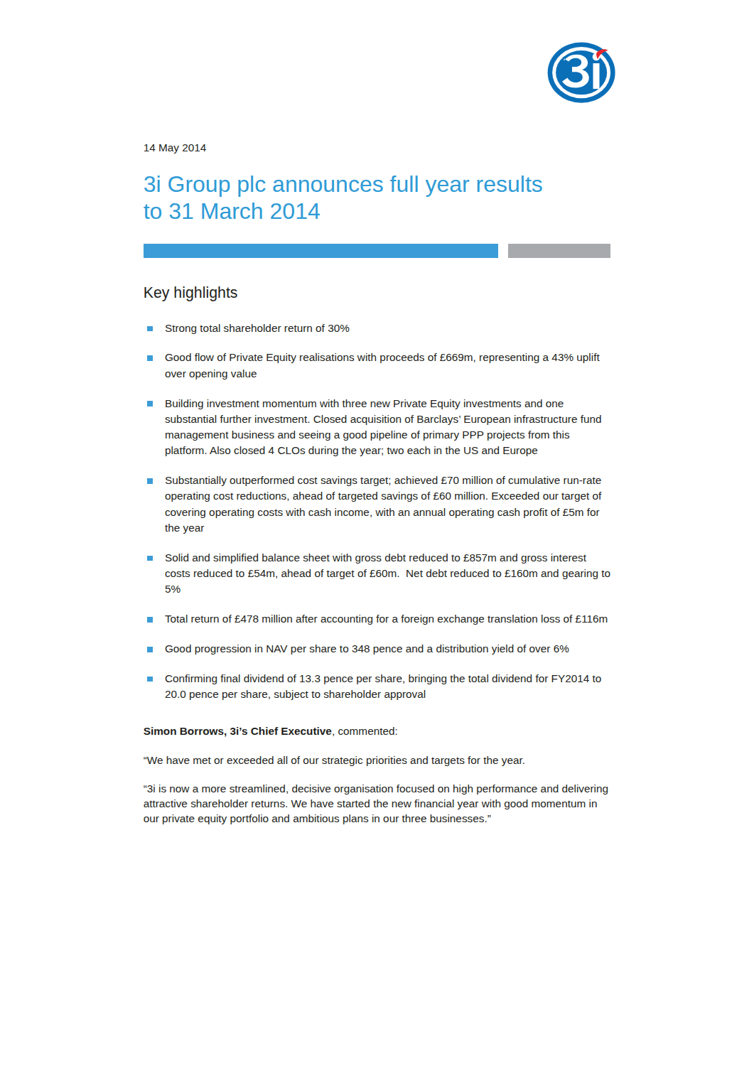14 May 2014
3i Group plc announces full year results
to 31 March 2014
Key highlights
Strong total shareholder return of 30%
Good flow of Private Equity realisations with proceeds of £669m, representing a 43% uplift over opening value
Building investment momentum with three new Private Equity investments and one substantial further investment. Closed acquisition of Barclays’ European infrastructure fund management business and seeing a good pipeline of primary PPP projects from this platform. Also closed 4 CLOs during the year; two each in the US and Europe
Substantially outperformed cost savings target; achieved £70 million of cumulative run-rate operating cost reductions, ahead of targeted savings of £60 million. Exceeded our target of covering operating costs with cash income, with an annual operating cash profit of £5m for the year
Solid and simplified balance sheet with gross debt reduced to £857m and gross interest costs reduced to £54m, ahead of target of £60m. Net debt reduced to £160m and gearing to 5%
Total return of £478 million after accounting for a foreign exchange translation loss of £116m
Good progression in NAV per share to 348 pence and a distribution yield of over 6%
Confirming final dividend of 13.3 pence per share, bringing the total dividend for FY2014 to 20.0 pence per share, subject to shareholder approval
Simon Borrows, 3i’s Chief Executive, commented:
“We have met or exceeded all of our strategic priorities and targets for the year.
“3i is now a more streamlined, decisive organisation focused on high performance and delivering attractive shareholder returns. We have started the new financial year with good momentum in our private equity portfolio and ambitious plans in our three businesses.”